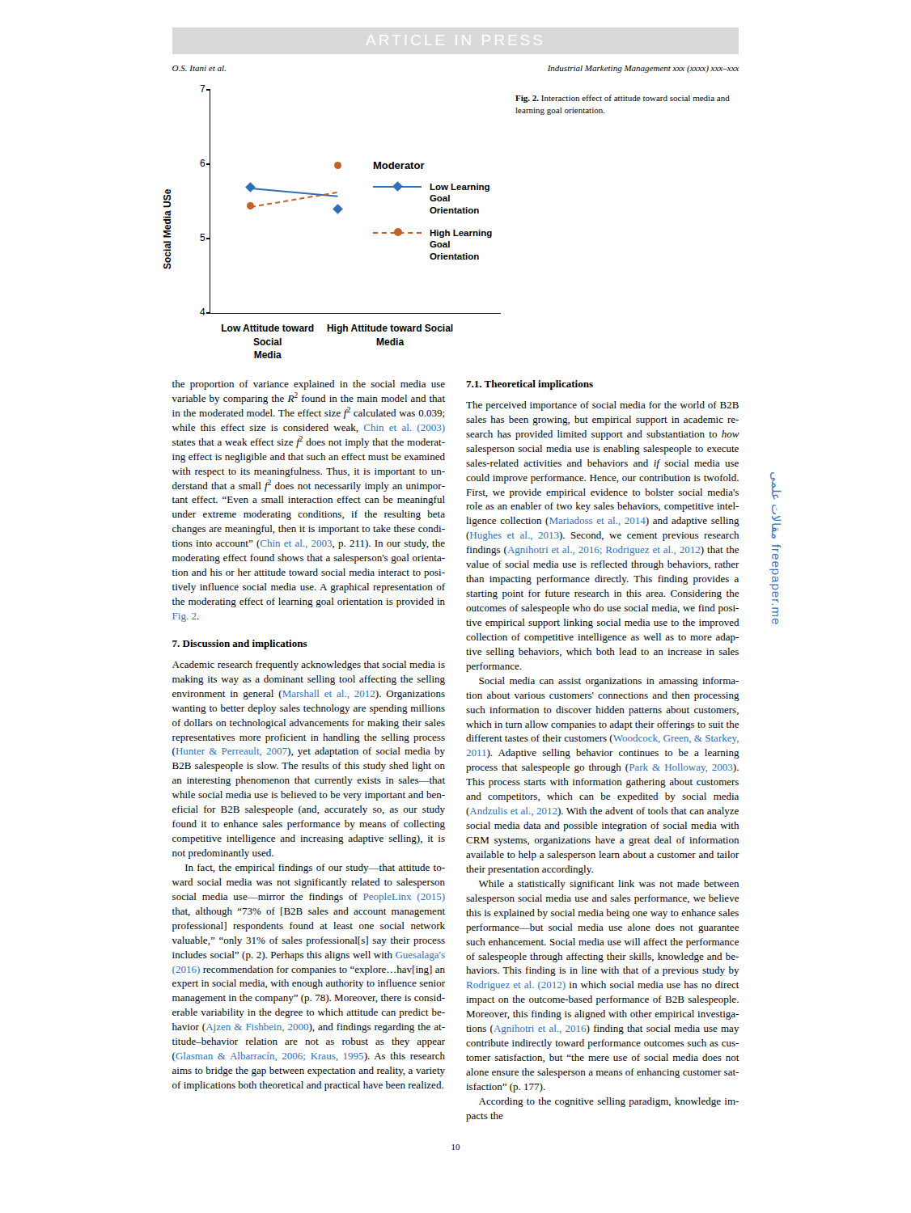ARTICLE IN PRESS
O.S. Itani et al.
Industrial Marketing Management xxx (xxxx) xxx–xxx
Social Media USe
7 6 5 4
Moderator
Low Learning Goal
Orientation
High Learning Goal
Orientation
Low Attitude toward Social
Media
High Attitude toward Social
Media
Fig. 2. Interaction effect of attitude toward social media and learning goal orientation.
the proportion of variance explained in the social media use variable by comparing the R2 found in the main model and that in the moderated model. The effect size f2 calculated was 0.039; while this effect size is considered weak, Chin et al. (2003) states that a weak effect size f2 does not imply that the moderating effect is negligible and that such an effect must be examined with respect to its meaningfulness. Thus, it is important to understand that a small f2 does not necessarily imply an unimportant effect. “Even a small interaction effect can be meaningful under extreme moderating conditions, if the resulting beta changes are meaningful, then it is important to take these conditions into account” (Chin et al., 2003, p. 211). In our study, the moderating effect found shows that a salesperson's goal orientation and his or her attitude toward social media interact to positively influence social media use. A graphical representation of the moderating effect of learning goal orientation is provided in Fig. 2.
7. Discussion and implications
Academic research frequently acknowledges that social media is making its way as a dominant selling tool affecting the selling environment in general (Marshall et al., 2012). Organizations wanting to better deploy sales technology are spending millions of dollars on technological advancements for making their sales representatives more proficient in handling the selling process (Hunter & Perreault, 2007), yet adaptation of social media by B2B salespeople is slow. The results of this study shed light on an interesting phenomenon that currently exists in sales—that while social media use is believed to be very important and beneficial for B2B salespeople (and, accurately so, as our study found it to enhance sales performance by means of collecting competitive intelligence and increasing adaptive selling), it is not predominantly used.
In fact, the empirical findings of our study—that attitude toward social media was not significantly related to salesperson social media use—mirror the findings of PeopleLinx (2015) that, although “73% of [B2B sales and account management professional] respondents found at least one social network valuable,” “only 31% of sales professional[s] say their process includes social” (p. 2). Perhaps this aligns well with Guesalaga's (2016) recommendation for companies to “explore…hav[ing] an expert in social media, with enough authority to influence senior management in the company” (p. 78). Moreover, there is considerable variability in the degree to which attitude can predict behavior (Ajzen & Fishbein, 2000), and findings regarding the attitude–behavior relation are not as robust as they appear (Glasman & Albarracín, 2006; Kraus, 1995). As this research aims to bridge the gap between expectation and reality, a variety of implications both theoretical and practical have been realized.
7.1. Theoretical implications
The perceived importance of social media for the world of B2B sales has been growing, but empirical support in academic research has provided limited support and substantiation to how salesperson social media use is enabling salespeople to execute sales-related activities and behaviors and if social media use could improve performance. Hence, our contribution is twofold. First, we provide empirical evidence to bolster social media's role as an enabler of two key sales behaviors, competitive intelligence collection (Mariadoss et al., 2014) and adaptive selling (Hughes et al., 2013). Second, we cement previous research findings (Agnihotri et al., 2016; Rodriguez et al., 2012) that the value of social media use is reflected through behaviors, rather than impacting performance directly. This finding provides a starting point for future research in this area. Considering the outcomes of salespeople who do use social media, we find positive empirical support linking social media use to the improved collection of competitive intelligence as well as to more adaptive selling behaviors, which both lead to an increase in sales performance.
Social media can assist organizations in amassing information about various customers' connections and then processing such information to discover hidden patterns about customers, which in turn allow companies to adapt their offerings to suit the different tastes of their customers (Woodcock, Green, & Starkey, 2011). Adaptive selling behavior continues to be a learning process that salespeople go through (Park & Holloway, 2003). This process starts with information gathering about customers and competitors, which can be expedited by social media (Andzulis et al., 2012). With the advent of tools that can analyze social media data and possible integration of social media with CRM systems, organizations have a great deal of information available to help a salesperson learn about a customer and tailor their presentation accordingly.
While a statistically significant link was not made between salesperson social media use and sales performance, we believe this is explained by social media being one way to enhance sales performance—but social media use alone does not guarantee such enhancement. Social media use will affect the performance of salespeople through affecting their skills, knowledge and behaviors. This finding is in line with that of a previous study by Rodriguez et al. (2012) in which social media use has no direct impact on the outcome-based performance of B2B salespeople. Moreover, this finding is aligned with other empirical investigations (Agnihotri et al., 2016) finding that social media use may contribute indirectly toward performance outcomes such as customer satisfaction, but “the mere use of social media does not alone ensure the salesperson a means of enhancing customer satisfaction” (p. 177).
According to the cognitive selling paradigm, knowledge impacts the
مقالات علمی
freepaper.me
10